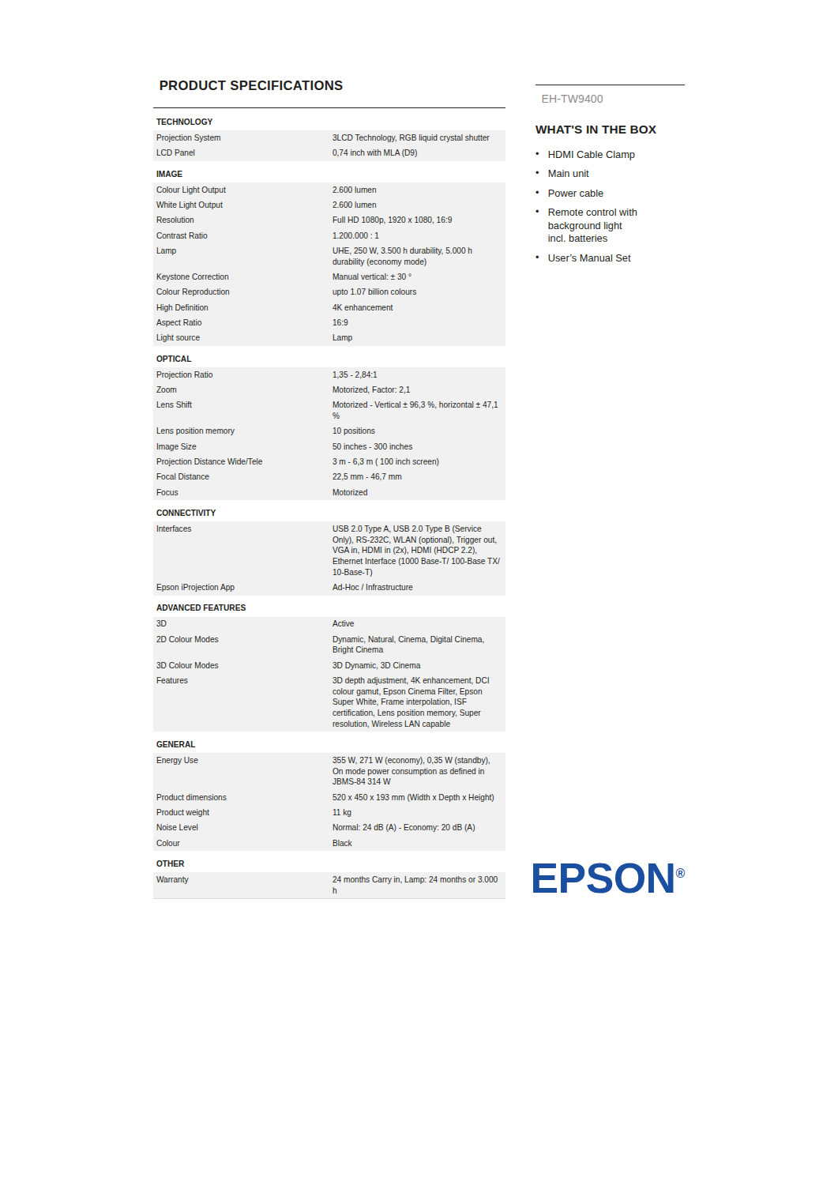PRODUCT SPECIFICATIONS
| TECHNOLOGY |
| Projection System | 3LCD Technology, RGB liquid crystal shutter |
| LCD Panel | 0,74 inch with MLA (D9) |
| IMAGE |
| Colour Light Output | 2.600 lumen |
| White Light Output | 2.600 lumen |
| Resolution | Full HD 1080p, 1920 x 1080, 16:9 |
| Contrast Ratio | 1.200.000 : 1 |
| Lamp | UHE, 250 W, 3.500 h durability, 5.000 h durability (economy mode) |
| Keystone Correction | Manual vertical: ± 30 ° |
| Colour Reproduction | upto 1.07 billion colours |
| High Definition | 4K enhancement |
| Aspect Ratio | 16:9 |
| Light source | Lamp |
| OPTICAL |
| Projection Ratio | 1,35 - 2,84:1 |
| Zoom | Motorized, Factor: 2,1 |
| Lens Shift | Motorized - Vertical ± 96,3 %, horizontal ± 47,1 % |
| Lens position memory | 10 positions |
| Image Size | 50 inches - 300 inches |
| Projection Distance Wide/Tele | 3 m - 6,3 m ( 100 inch screen) |
| Focal Distance | 22,5 mm - 46,7 mm |
| Focus | Motorized |
| CONNECTIVITY |
| Interfaces | USB 2.0 Type A, USB 2.0 Type B (Service Only), RS-232C, WLAN (optional), Trigger out, VGA in, HDMI in (2x), HDMI (HDCP 2.2), Ethernet Interface (1000 Base-T/ 100-Base TX/ 10-Base-T) |
| Epson iProjection App | Ad-Hoc / Infrastructure |
| ADVANCED FEATURES |
| 3D | Active |
| 2D Colour Modes | Dynamic, Natural, Cinema, Digital Cinema, Bright Cinema |
| 3D Colour Modes | 3D Dynamic, 3D Cinema |
| Features | 3D depth adjustment, 4K enhancement, DCI colour gamut, Epson Cinema Filter, Epson Super White, Frame interpolation, ISF certification, Lens position memory, Super resolution, Wireless LAN capable |
| GENERAL |
| Energy Use | 355 W, 271 W (economy), 0,35 W (standby), On mode power consumption as defined in JBMS-84 314 W |
| Product dimensions | 520 x 450 x 193 mm (Width x Depth x Height) |
| Product weight | 11 kg |
| Noise Level | Normal: 24 dB (A) - Economy: 20 dB (A) |
| Colour | Black |
| OTHER |
| Warranty | 24 months Carry in, Lamp: 24 months or 3.000 h |
EH-TW9400
WHAT'S IN THE BOX
HDMI Cable Clamp
Main unit
Power cable
Remote control with background lightincl. batteries
User’s Manual Set
EPSON®